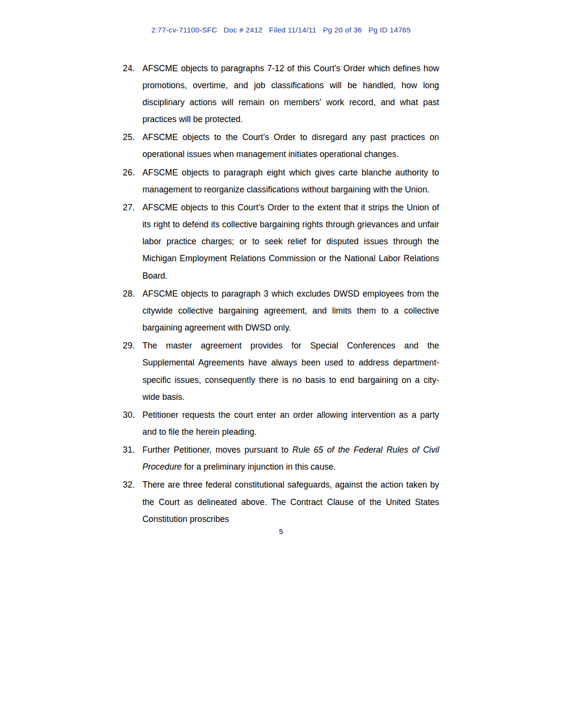2:77-cv-71100-SFC Doc # 2412 Filed 11/14/11 Pg 20 of 36 Pg ID 14765
24. AFSCME objects to paragraphs 7-12 of this Court’s Order which defines how promotions, overtime, and job classifications will be handled, how long disciplinary actions will remain on members’ work record, and what past practices will be protected.
25. AFSCME objects to the Court’s Order to disregard any past practices on operational issues when management initiates operational changes.
26. AFSCME objects to paragraph eight which gives carte blanche authority to management to reorganize classifications without bargaining with the Union.
27. AFSCME objects to this Court’s Order to the extent that it strips the Union of its right to defend its collective bargaining rights through grievances and unfair labor practice charges; or to seek relief for disputed issues through the Michigan Employment Relations Commission or the National Labor Relations Board.
28. AFSCME objects to paragraph 3 which excludes DWSD employees from the citywide collective bargaining agreement, and limits them to a collective bargaining agreement with DWSD only.
29. The master agreement provides for Special Conferences and the Supplemental Agreements have always been used to address department-specific issues, consequently there is no basis to end bargaining on a city-wide basis.
30. Petitioner requests the court enter an order allowing intervention as a party and to file the herein pleading.
31. Further Petitioner, moves pursuant to Rule 65 of the Federal Rules of Civil Procedure for a preliminary injunction in this cause.
32. There are three federal constitutional safeguards, against the action taken by the Court as delineated above. The Contract Clause of the United States Constitution proscribes
5